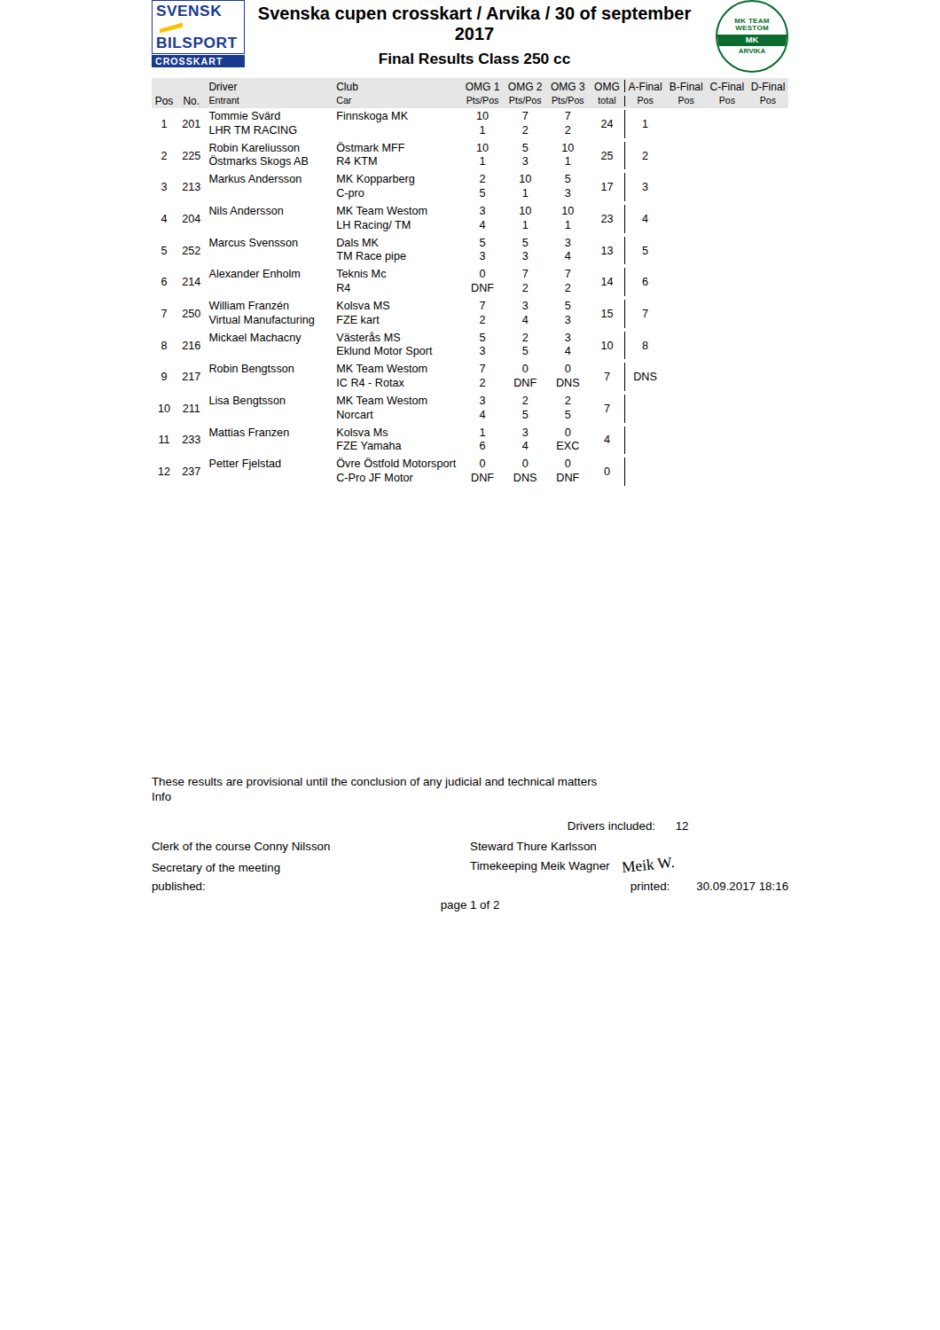SVENSK
BILSPORT
CROSSKART
Svenska cupen crosskart / Arvika / 30 of september 2017
Final Results Class 250 cc
MK TEAM WESTOM
MK
ARVIKA
| Pos | No. | Driver | Club | OMG 1 | OMG 2 | OMG 3 | OMG | A-Final | B-Final | C-Final | D-Final |
| --- | --- | --- | --- | --- | --- | --- | --- | --- | --- | --- | --- |
| Entrant | Car | Pts/Pos | Pts/Pos | Pts/Pos | total | Pos | Pos | Pos | Pos |
| 1 | 201 | Tommie Svärd | Finnskoga MK | 10 | 7 | 7 | 24 | 1 | | | |
| LHR TM RACING | | 1 | 2 | 2 |
| 2 | 225 | Robin Kareliusson | Östmark MFF | 10 | 5 | 10 | 25 | 2 | | | |
| Östmarks Skogs AB | R4 KTM | 1 | 3 | 1 |
| 3 | 213 | Markus Andersson | MK Kopparberg | 2 | 10 | 5 | 17 | 3 | | | |
| | C-pro | 5 | 1 | 3 |
| 4 | 204 | Nils Andersson | MK Team Westom | 3 | 10 | 10 | 23 | 4 | | | |
| | LH Racing/ TM | 4 | 1 | 1 |
| 5 | 252 | Marcus Svensson | Dals MK | 5 | 5 | 3 | 13 | 5 | | | |
| | TM Race pipe | 3 | 3 | 4 |
| 6 | 214 | Alexander Enholm | Teknis Mc | 0 | 7 | 7 | 14 | 6 | | | |
| | R4 | DNF | 2 | 2 |
| 7 | 250 | William Franzén | Kolsva MS | 7 | 3 | 5 | 15 | 7 | | | |
| Virtual Manufacturing | FZE kart | 2 | 4 | 3 |
| 8 | 216 | Mickael Machacny | Västerås MS | 5 | 2 | 3 | 10 | 8 | | | |
| | Eklund Motor Sport | 3 | 5 | 4 |
| 9 | 217 | Robin Bengtsson | MK Team Westom | 7 | 0 | 0 | 7 | DNS | | | |
| | IC R4 - Rotax | 2 | DNF | DNS |
| 10 | 211 | Lisa Bengtsson | MK Team Westom | 3 | 2 | 2 | 7 | | | | |
| | Norcart | 4 | 5 | 5 |
| 11 | 233 | Mattias Franzen | Kolsva Ms | 1 | 3 | 0 | 4 | | | | |
| | FZE Yamaha | 6 | 4 | EXC |
| 12 | 237 | Petter Fjelstad | Övre Östfold Motorsport | 0 | 0 | 0 | 0 | | | | |
| | C-Pro JF Motor | DNF | DNS | DNF |
These results are provisional until the conclusion of any judicial and technical matters
Info
Drivers included:12
| Clerk of the course Conny Nilsson | Steward Thure Karlsson |
| Secretary of the meeting | Timekeeping Meik Wagner Meik W. |
published:
printed: 30.09.2017 18:16
page 1 of 2